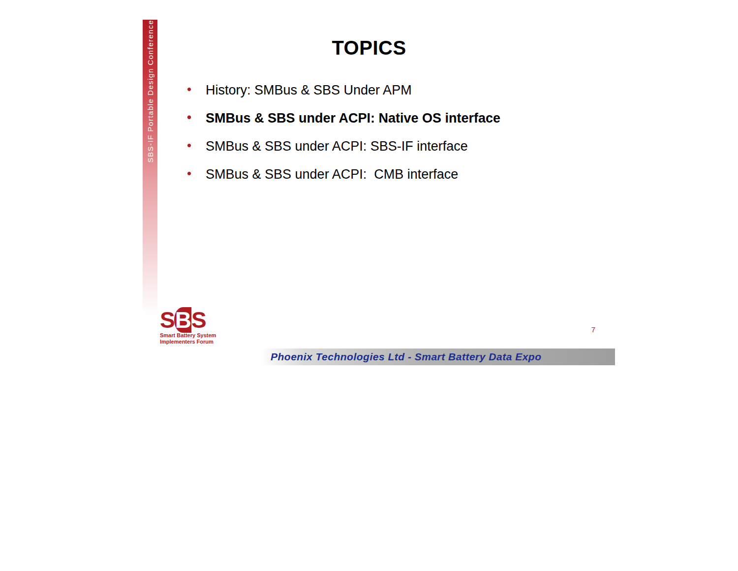SBS-IF Portable Design Conference
TOPICS
History: SMBus & SBS Under APM
SMBus & SBS under ACPI: Native OS interface
SMBus & SBS under ACPI: SBS-IF interface
SMBus & SBS under ACPI: CMB interface
7
SBS
Smart Battery System
Implementers Forum
Phoenix Technologies Ltd - Smart Battery Data Expo